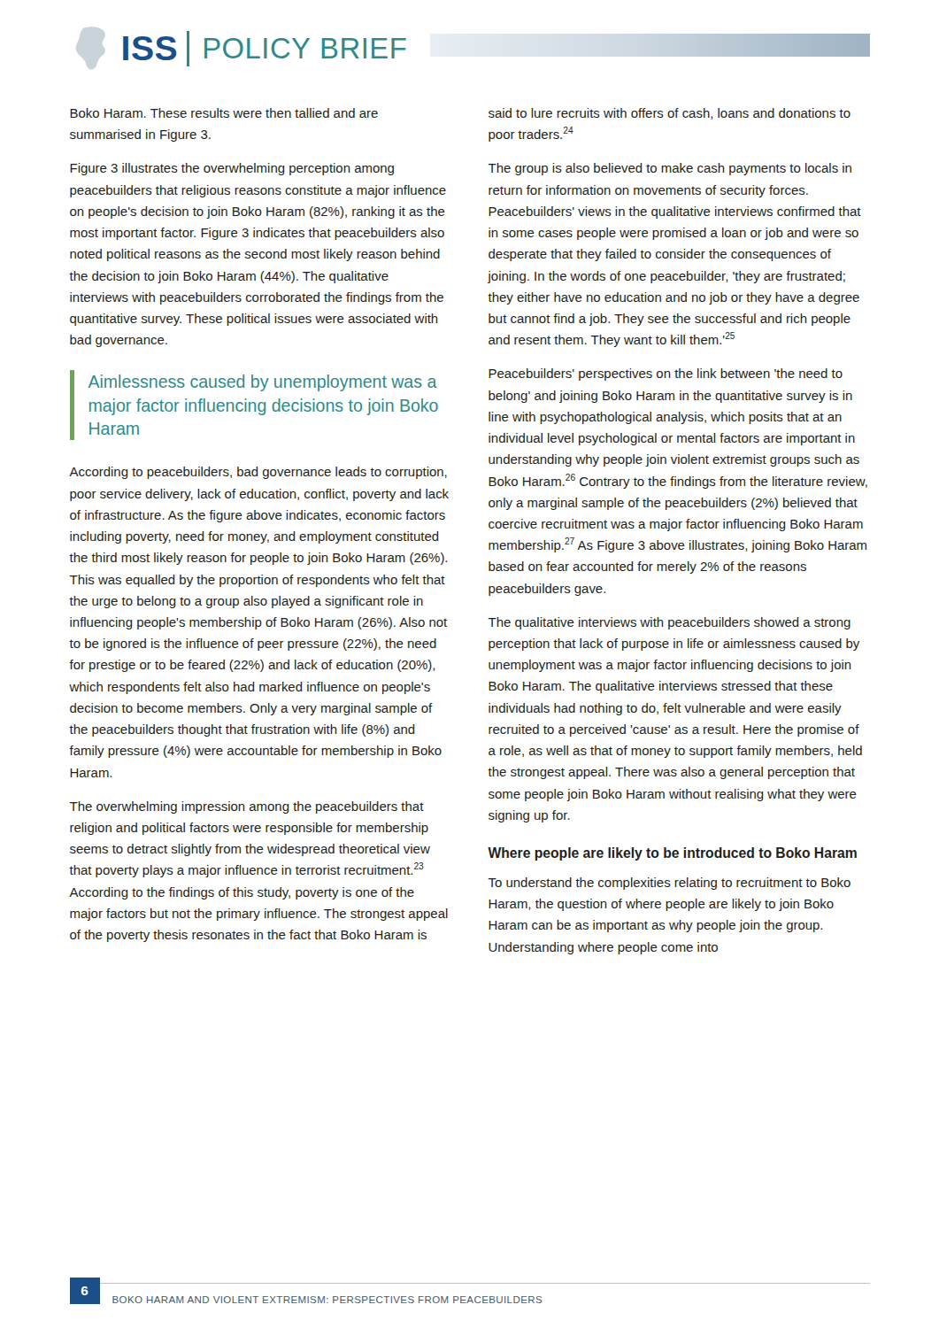ISS Policy Brief
Boko Haram. These results were then tallied and are summarised in Figure 3.
Figure 3 illustrates the overwhelming perception among peacebuilders that religious reasons constitute a major influence on people's decision to join Boko Haram (82%), ranking it as the most important factor. Figure 3 indicates that peacebuilders also noted political reasons as the second most likely reason behind the decision to join Boko Haram (44%). The qualitative interviews with peacebuilders corroborated the findings from the quantitative survey. These political issues were associated with bad governance.
Aimlessness caused by unemployment was a major factor influencing decisions to join Boko Haram
According to peacebuilders, bad governance leads to corruption, poor service delivery, lack of education, conflict, poverty and lack of infrastructure. As the figure above indicates, economic factors including poverty, need for money, and employment constituted the third most likely reason for people to join Boko Haram (26%). This was equalled by the proportion of respondents who felt that the urge to belong to a group also played a significant role in influencing people's membership of Boko Haram (26%). Also not to be ignored is the influence of peer pressure (22%), the need for prestige or to be feared (22%) and lack of education (20%), which respondents felt also had marked influence on people's decision to become members. Only a very marginal sample of the peacebuilders thought that frustration with life (8%) and family pressure (4%) were accountable for membership in Boko Haram.
The overwhelming impression among the peacebuilders that religion and political factors were responsible for membership seems to detract slightly from the widespread theoretical view that poverty plays a major influence in terrorist recruitment.23 According to the findings of this study, poverty is one of the major factors but not the primary influence. The strongest appeal of the poverty thesis resonates in the fact that Boko Haram is said to lure recruits with offers of cash, loans and donations to poor traders.24
The group is also believed to make cash payments to locals in return for information on movements of security forces. Peacebuilders' views in the qualitative interviews confirmed that in some cases people were promised a loan or job and were so desperate that they failed to consider the consequences of joining. In the words of one peacebuilder, 'they are frustrated; they either have no education and no job or they have a degree but cannot find a job. They see the successful and rich people and resent them. They want to kill them.'25
Peacebuilders' perspectives on the link between 'the need to belong' and joining Boko Haram in the quantitative survey is in line with psychopathological analysis, which posits that at an individual level psychological or mental factors are important in understanding why people join violent extremist groups such as Boko Haram.26 Contrary to the findings from the literature review, only a marginal sample of the peacebuilders (2%) believed that coercive recruitment was a major factor influencing Boko Haram membership.27 As Figure 3 above illustrates, joining Boko Haram based on fear accounted for merely 2% of the reasons peacebuilders gave.
The qualitative interviews with peacebuilders showed a strong perception that lack of purpose in life or aimlessness caused by unemployment was a major factor influencing decisions to join Boko Haram. The qualitative interviews stressed that these individuals had nothing to do, felt vulnerable and were easily recruited to a perceived 'cause' as a result. Here the promise of a role, as well as that of money to support family members, held the strongest appeal. There was also a general perception that some people join Boko Haram without realising what they were signing up for.
Where people are likely to be introduced to Boko Haram
To understand the complexities relating to recruitment to Boko Haram, the question of where people are likely to join Boko Haram can be as important as why people join the group. Understanding where people come into
6
Boko Haram and violent extremism: perspectives from peacebuilders